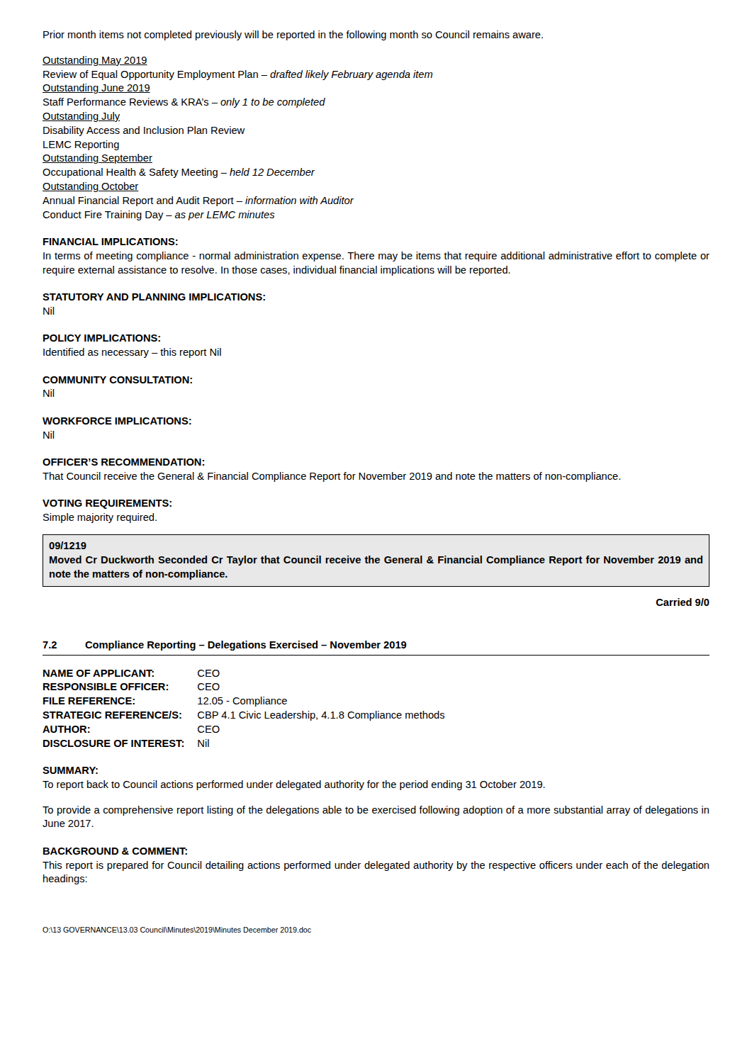Prior month items not completed previously will be reported in the following month so Council remains aware.
Outstanding May 2019
Review of Equal Opportunity Employment Plan – drafted likely February agenda item
Outstanding June 2019
Staff Performance Reviews & KRA’s – only 1 to be completed
Outstanding July
Disability Access and Inclusion Plan Review
LEMC Reporting
Outstanding September
Occupational Health & Safety Meeting – held 12 December
Outstanding October
Annual Financial Report and Audit Report – information with Auditor
Conduct Fire Training Day – as per LEMC minutes
FINANCIAL IMPLICATIONS:
In terms of meeting compliance - normal administration expense. There may be items that require additional administrative effort to complete or require external assistance to resolve. In those cases, individual financial implications will be reported.
STATUTORY AND PLANNING IMPLICATIONS:
Nil
POLICY IMPLICATIONS:
Identified as necessary – this report Nil
COMMUNITY CONSULTATION:
Nil
WORKFORCE IMPLICATIONS:
Nil
OFFICER’S RECOMMENDATION:
That Council receive the General & Financial Compliance Report for November 2019 and note the matters of non-compliance.
VOTING REQUIREMENTS:
Simple majority required.
09/1219
Moved Cr Duckworth Seconded Cr Taylor that Council receive the General & Financial Compliance Report for November 2019 and note the matters of non-compliance.
Carried 9/0
7.2 Compliance Reporting – Delegations Exercised – November 2019
| NAME OF APPLICANT: | CEO |
| RESPONSIBLE OFFICER: | CEO |
| FILE REFERENCE: | 12.05 - Compliance |
| STRATEGIC REFERENCE/S: | CBP 4.1 Civic Leadership, 4.1.8 Compliance methods |
| AUTHOR: | CEO |
| DISCLOSURE OF INTEREST: | Nil |
SUMMARY:
To report back to Council actions performed under delegated authority for the period ending 31 October 2019.
To provide a comprehensive report listing of the delegations able to be exercised following adoption of a more substantial array of delegations in June 2017.
BACKGROUND & COMMENT:
This report is prepared for Council detailing actions performed under delegated authority by the respective officers under each of the delegation headings:
O:\13 GOVERNANCE\13.03 Council\Minutes\2019\Minutes December 2019.doc